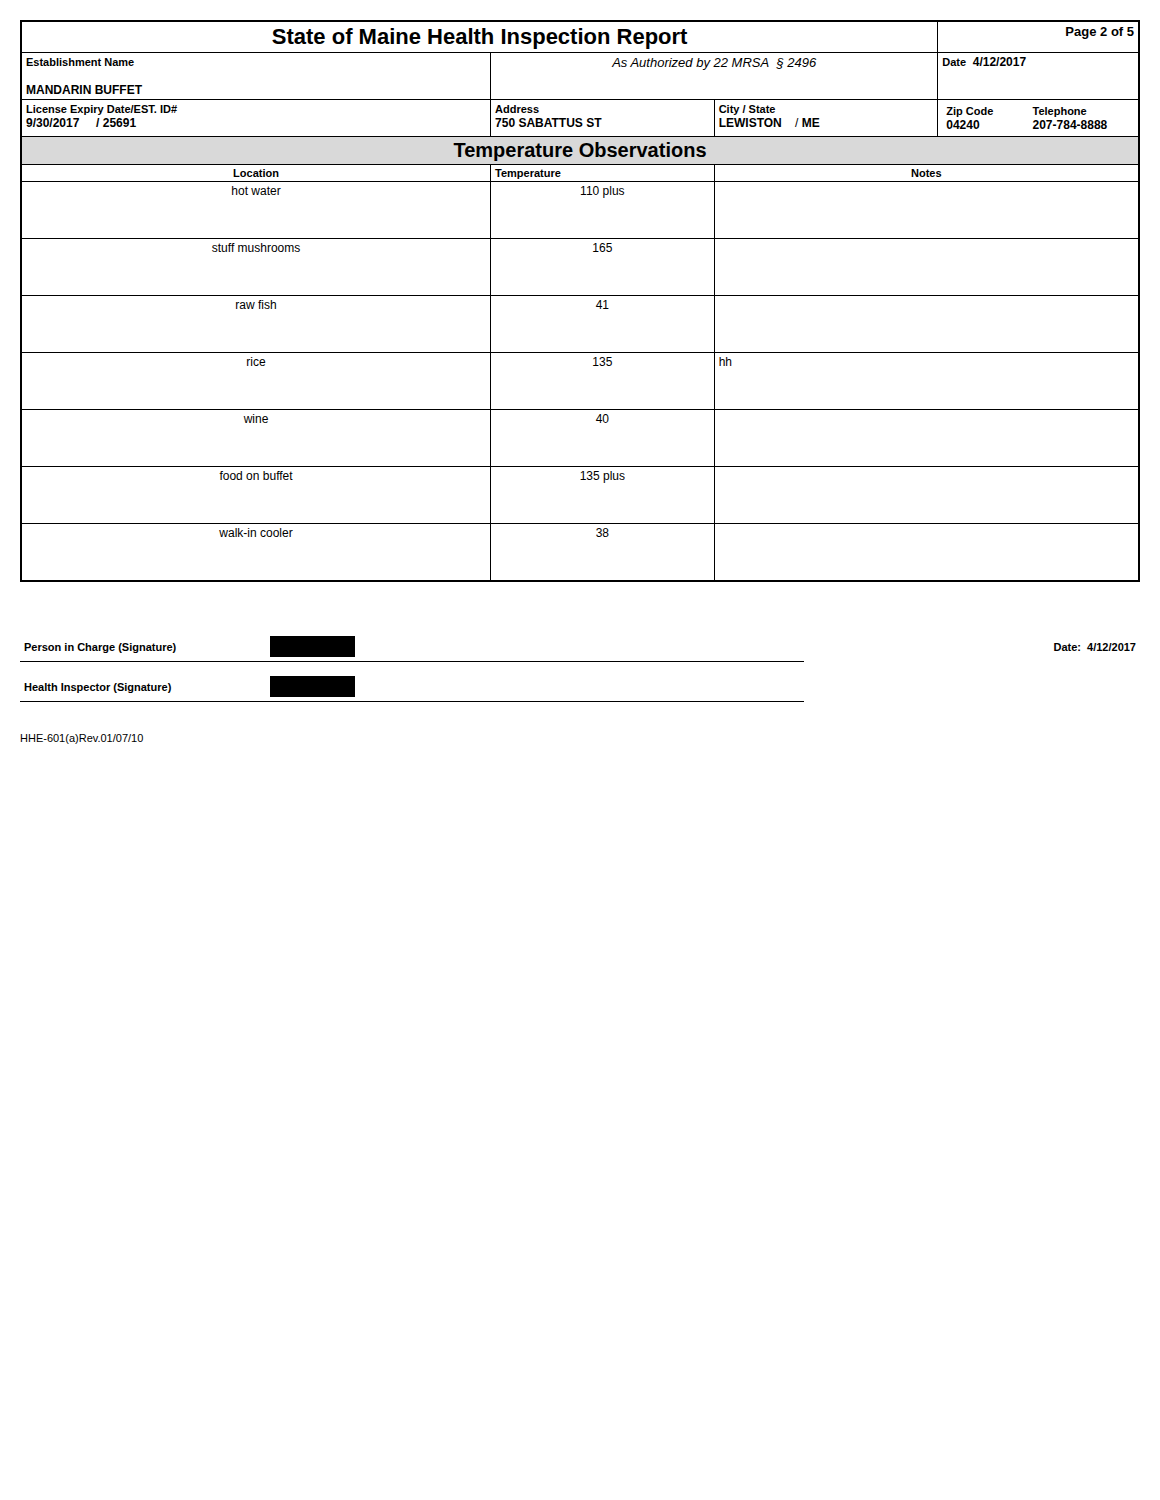| State of Maine Health Inspection Report | Page 2 of 5 |
| Establishment Name MANDARIN BUFFET | As Authorized by 22 MRSA § 2496 | Date 4/12/2017 |
| License Expiry Date/EST. ID# 9/30/2017 / 25691 | Address 750 SABATTUS ST | City / State LEWISTON / ME | / Zip Code 04240 / Telephone 207-784-8888 / |
| Temperature Observations |
| Location | Temperature | Notes |
| hot water | 110 plus | |
| stuff mushrooms | 165 | |
| raw fish | 41 | |
| rice | 135 | hh |
| wine | 40 | |
| food on buffet | 135 plus | |
| walk-in cooler | 38 | |
| Person in Charge (Signature) | | Date: 4/12/2017 |
| Health Inspector (Signature) | | |
HHE-601(a)Rev.01/07/10